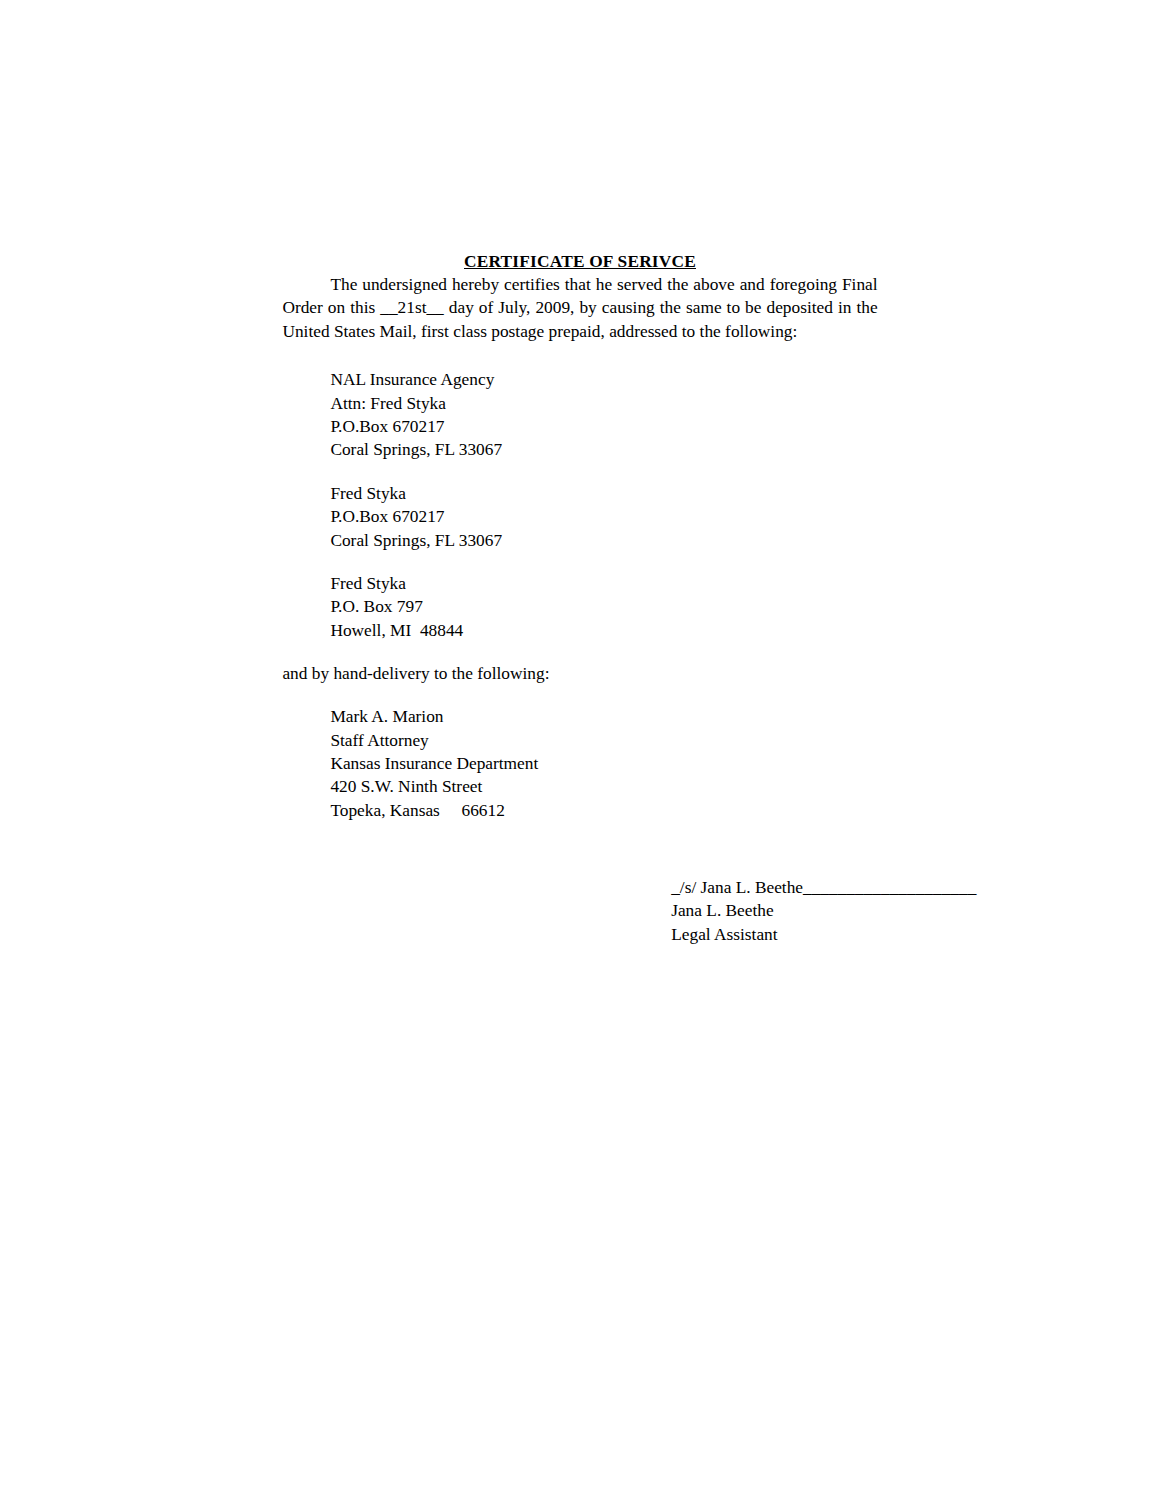CERTIFICATE OF SERIVCE
The undersigned hereby certifies that he served the above and foregoing Final Order on this __21st__ day of July, 2009, by causing the same to be deposited in the United States Mail, first class postage prepaid, addressed to the following:
NAL Insurance Agency
Attn: Fred Styka
P.O.Box 670217
Coral Springs, FL 33067
Fred Styka
P.O.Box 670217
Coral Springs, FL 33067
Fred Styka
P.O. Box 797
Howell, MI 48844
and by hand-delivery to the following:
Mark A. Marion
Staff Attorney
Kansas Insurance Department
420 S.W. Ninth Street
Topeka, Kansas 66612
_/s/ Jana L. Beethe____________________
Jana L. Beethe
Legal Assistant